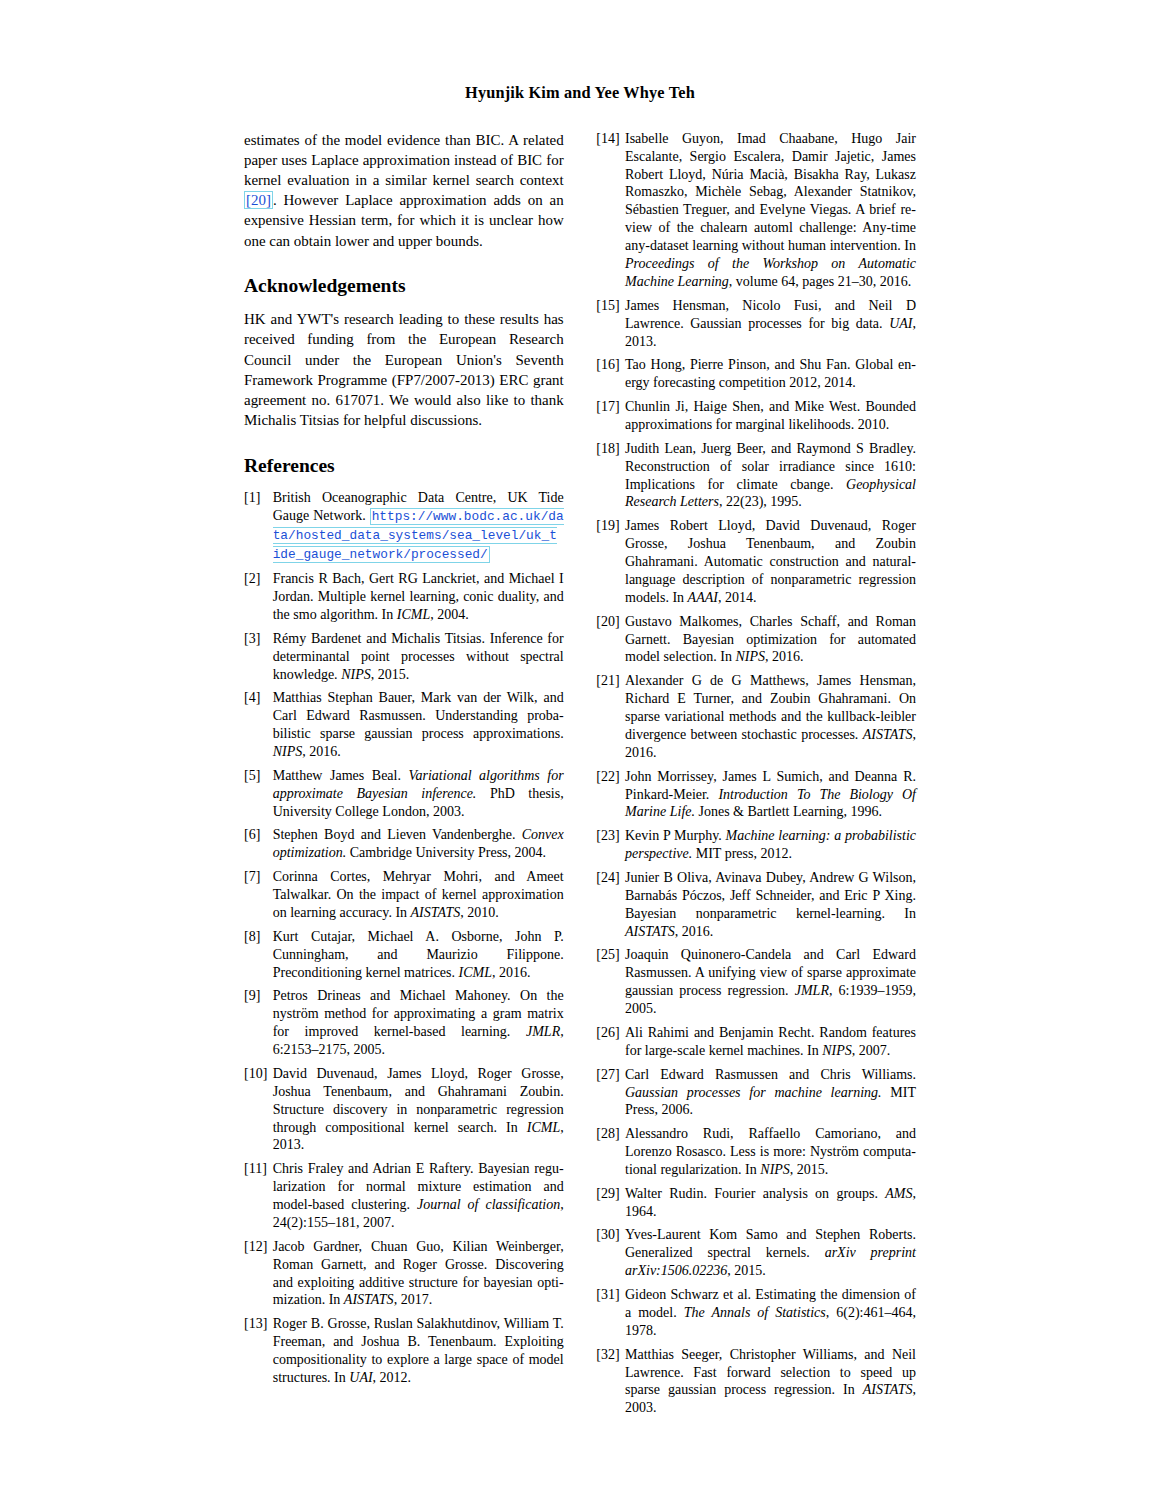Hyunjik Kim and Yee Whye Teh
estimates of the model evidence than BIC. A related paper uses Laplace approximation instead of BIC for kernel evaluation in a similar kernel search context [20]. However Laplace approximation adds on an expensive Hessian term, for which it is unclear how one can obtain lower and upper bounds.
Acknowledgements
HK and YWT's research leading to these results has received funding from the European Research Council under the European Union's Seventh Framework Programme (FP7/2007-2013) ERC grant agreement no. 617071. We would also like to thank Michalis Titsias for helpful discussions.
References
British Oceanographic Data Centre, UK Tide Gauge Network. https://www.bodc.ac.uk/data/hosted_data_systems/sea_level/uk_tide_gauge_network/processed/
Francis R Bach, Gert RG Lanckriet, and Michael I Jordan. Multiple kernel learning, conic duality, and the smo algorithm. In ICML, 2004.
Rémy Bardenet and Michalis Titsias. Inference for determinantal point processes without spectral knowledge. NIPS, 2015.
Matthias Stephan Bauer, Mark van der Wilk, and Carl Edward Rasmussen. Understanding probabilistic sparse gaussian process approximations. NIPS, 2016.
Matthew James Beal. Variational algorithms for approximate Bayesian inference. PhD thesis, University College London, 2003.
Stephen Boyd and Lieven Vandenberghe. Convex optimization. Cambridge University Press, 2004.
Corinna Cortes, Mehryar Mohri, and Ameet Talwalkar. On the impact of kernel approximation on learning accuracy. In AISTATS, 2010.
Kurt Cutajar, Michael A. Osborne, John P. Cunningham, and Maurizio Filippone. Preconditioning kernel matrices. ICML, 2016.
Petros Drineas and Michael Mahoney. On the nyström method for approximating a gram matrix for improved kernel-based learning. JMLR, 6:2153–2175, 2005.
David Duvenaud, James Lloyd, Roger Grosse, Joshua Tenenbaum, and Ghahramani Zoubin. Structure discovery in nonparametric regression through compositional kernel search. In ICML, 2013.
Chris Fraley and Adrian E Raftery. Bayesian regularization for normal mixture estimation and model-based clustering. Journal of classification, 24(2):155–181, 2007.
Jacob Gardner, Chuan Guo, Kilian Weinberger, Roman Garnett, and Roger Grosse. Discovering and exploiting additive structure for bayesian optimization. In AISTATS, 2017.
Roger B. Grosse, Ruslan Salakhutdinov, William T. Freeman, and Joshua B. Tenenbaum. Exploiting compositionality to explore a large space of model structures. In UAI, 2012.
Isabelle Guyon, Imad Chaabane, Hugo Jair Escalante, Sergio Escalera, Damir Jajetic, James Robert Lloyd, Núria Macià, Bisakha Ray, Lukasz Romaszko, Michèle Sebag, Alexander Statnikov, Sébastien Treguer, and Evelyne Viegas. A brief review of the chalearn automl challenge: Any-time any-dataset learning without human intervention. In Proceedings of the Workshop on Automatic Machine Learning, volume 64, pages 21–30, 2016.
James Hensman, Nicolo Fusi, and Neil D Lawrence. Gaussian processes for big data. UAI, 2013.
Tao Hong, Pierre Pinson, and Shu Fan. Global energy forecasting competition 2012, 2014.
Chunlin Ji, Haige Shen, and Mike West. Bounded approximations for marginal likelihoods. 2010.
Judith Lean, Juerg Beer, and Raymond S Bradley. Reconstruction of solar irradiance since 1610: Implications for climate cbange. Geophysical Research Letters, 22(23), 1995.
James Robert Lloyd, David Duvenaud, Roger Grosse, Joshua Tenenbaum, and Zoubin Ghahramani. Automatic construction and natural-language description of nonparametric regression models. In AAAI, 2014.
Gustavo Malkomes, Charles Schaff, and Roman Garnett. Bayesian optimization for automated model selection. In NIPS, 2016.
Alexander G de G Matthews, James Hensman, Richard E Turner, and Zoubin Ghahramani. On sparse variational methods and the kullback-leibler divergence between stochastic processes. AISTATS, 2016.
John Morrissey, James L Sumich, and Deanna R. Pinkard-Meier. Introduction To The Biology Of Marine Life. Jones & Bartlett Learning, 1996.
Kevin P Murphy. Machine learning: a probabilistic perspective. MIT press, 2012.
Junier B Oliva, Avinava Dubey, Andrew G Wilson, Barnabás Póczos, Jeff Schneider, and Eric P Xing. Bayesian nonparametric kernel-learning. In AISTATS, 2016.
Joaquin Quinonero-Candela and Carl Edward Rasmussen. A unifying view of sparse approximate gaussian process regression. JMLR, 6:1939–1959, 2005.
Ali Rahimi and Benjamin Recht. Random features for large-scale kernel machines. In NIPS, 2007.
Carl Edward Rasmussen and Chris Williams. Gaussian processes for machine learning. MIT Press, 2006.
Alessandro Rudi, Raffaello Camoriano, and Lorenzo Rosasco. Less is more: Nyström computational regularization. In NIPS, 2015.
Walter Rudin. Fourier analysis on groups. AMS, 1964.
Yves-Laurent Kom Samo and Stephen Roberts. Generalized spectral kernels. arXiv preprint arXiv:1506.02236, 2015.
Gideon Schwarz et al. Estimating the dimension of a model. The Annals of Statistics, 6(2):461–464, 1978.
Matthias Seeger, Christopher Williams, and Neil Lawrence. Fast forward selection to speed up sparse gaussian process regression. In AISTATS, 2003.